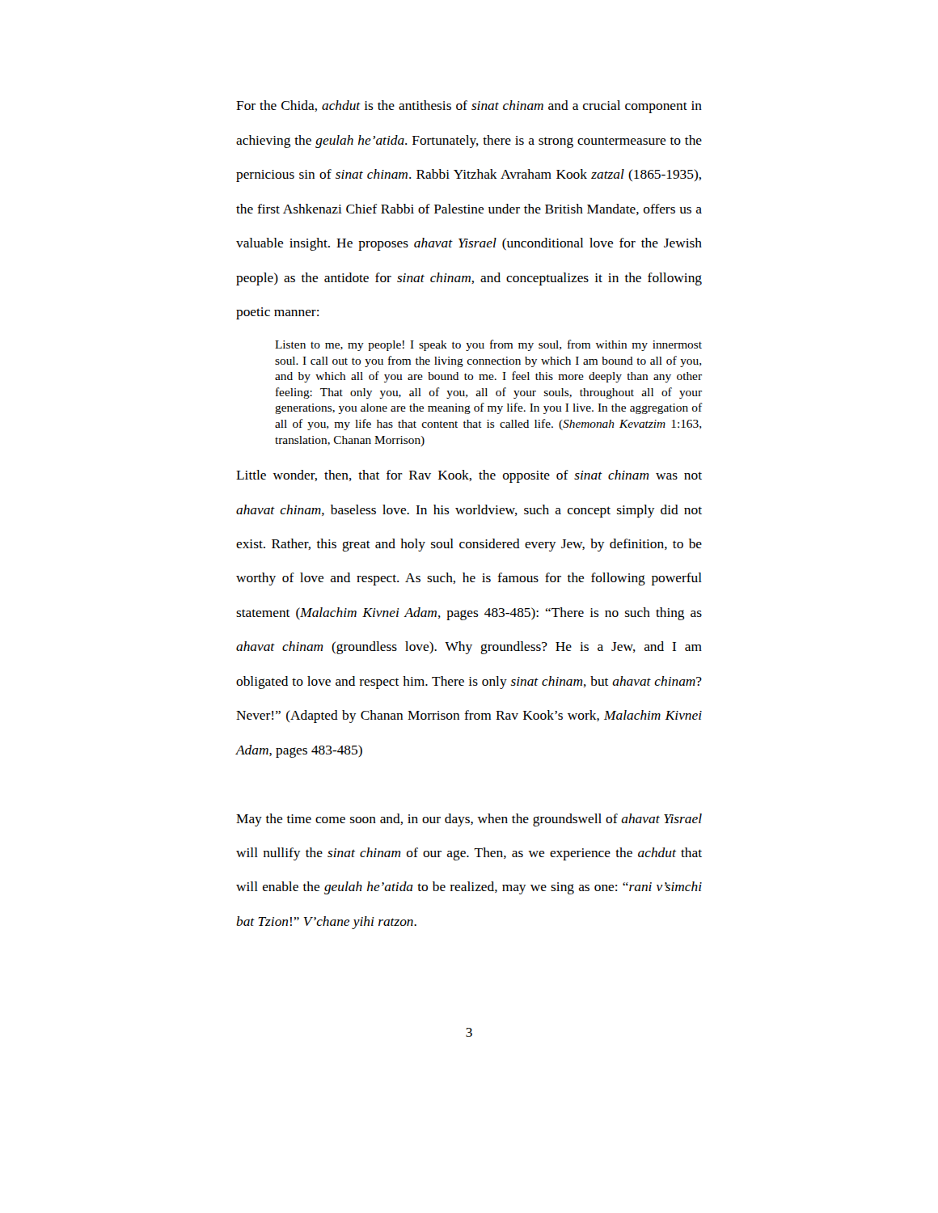For the Chida, achdut is the antithesis of sinat chinam and a crucial component in achieving the geulah he’atida. Fortunately, there is a strong countermeasure to the pernicious sin of sinat chinam. Rabbi Yitzhak Avraham Kook zatzal (1865-1935), the first Ashkenazi Chief Rabbi of Palestine under the British Mandate, offers us a valuable insight. He proposes ahavat Yisrael (unconditional love for the Jewish people) as the antidote for sinat chinam, and conceptualizes it in the following poetic manner:
Listen to me, my people! I speak to you from my soul, from within my innermost soul. I call out to you from the living connection by which I am bound to all of you, and by which all of you are bound to me. I feel this more deeply than any other feeling: That only you, all of you, all of your souls, throughout all of your generations, you alone are the meaning of my life. In you I live. In the aggregation of all of you, my life has that content that is called life. (Shemonah Kevatzim 1:163, translation, Chanan Morrison)
Little wonder, then, that for Rav Kook, the opposite of sinat chinam was not ahavat chinam, baseless love. In his worldview, such a concept simply did not exist. Rather, this great and holy soul considered every Jew, by definition, to be worthy of love and respect. As such, he is famous for the following powerful statement (Malachim Kivnei Adam, pages 483-485): “There is no such thing as ahavat chinam (groundless love). Why groundless? He is a Jew, and I am obligated to love and respect him. There is only sinat chinam, but ahavat chinam? Never!” (Adapted by Chanan Morrison from Rav Kook’s work, Malachim Kivnei Adam, pages 483-485)
May the time come soon and, in our days, when the groundswell of ahavat Yisrael will nullify the sinat chinam of our age. Then, as we experience the achdut that will enable the geulah he’atida to be realized, may we sing as one: “rani v’simchi bat Tzion!” V’chane yihi ratzon.
3